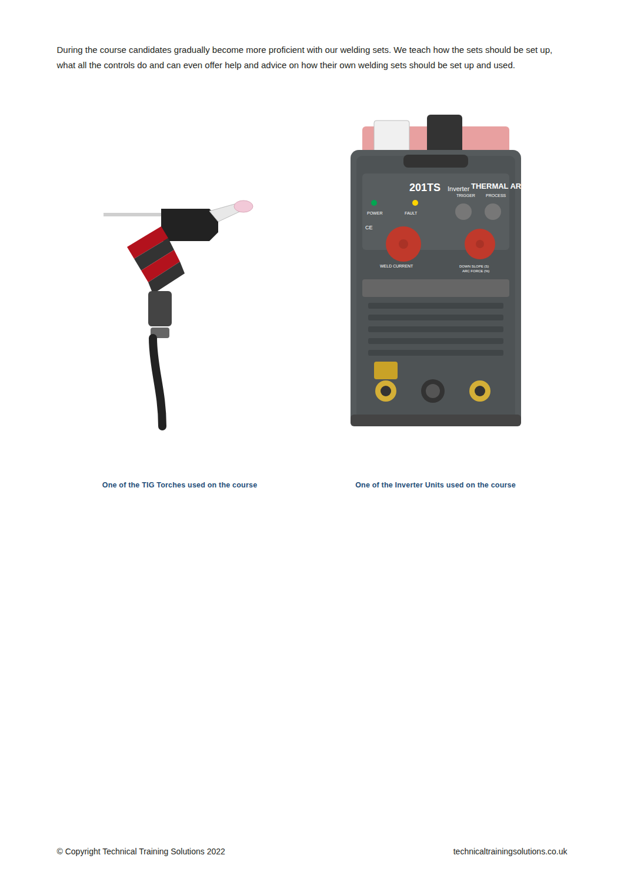During the course candidates gradually become more proficient with our welding sets. We teach how the sets should be set up, what all the controls do and can even offer help and advice on how their own welding sets should be set up and used.
One of the TIG Torches used on the course
One of the Inverter Units used on the course
© Copyright Technical Training Solutions 2022
technicaltrainingsolutions.co.uk